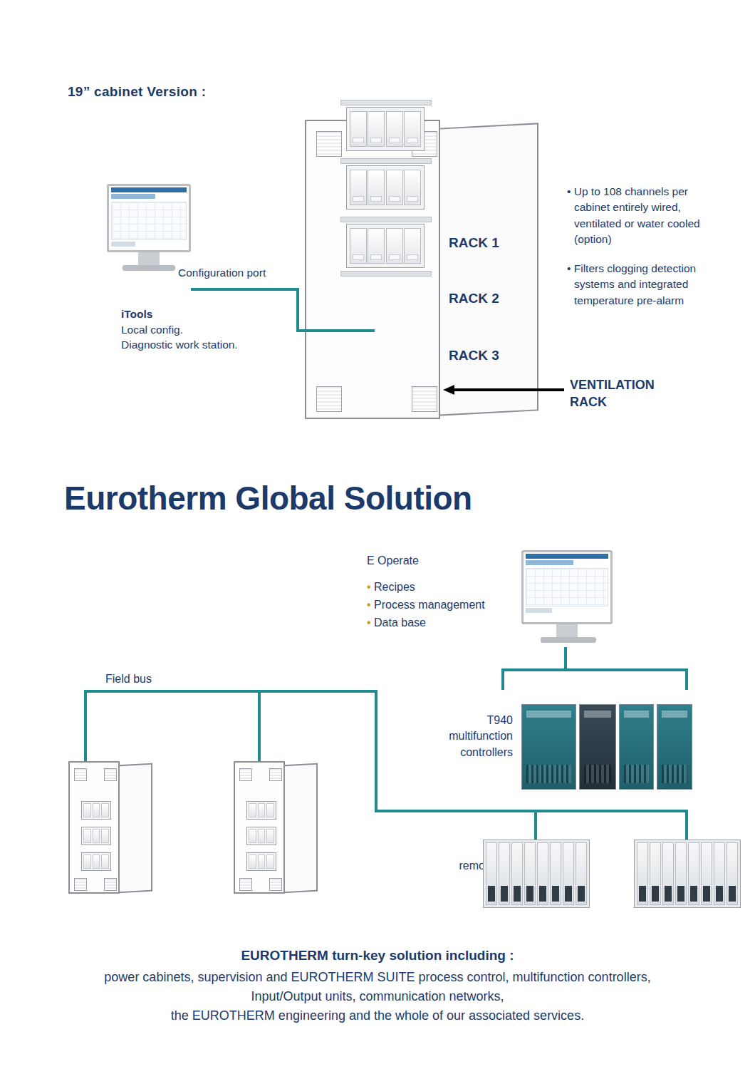19” cabinet Version :
RACK 1
RACK 2
RACK 3
VENTILATION
RACK
• Up to 108 channels per cabinet entirely wired, ventilated or water cooled (option)
• Filters clogging detection systems and integrated temperature pre-alarm
Configuration port
iTools
Local config.
Diagnostic work station.
Eurotherm Global Solution
E Operate
• Recipes
• Process management
• Data base
Field bus
T940
multifunction
controllers
2500
remote I/O
EUROTHERM turn-key solution including :
power cabinets, supervision and EUROTHERM SUITE process control, multifunction controllers, Input/Output units, communication networks,
the EUROTHERM engineering and the whole of our associated services.